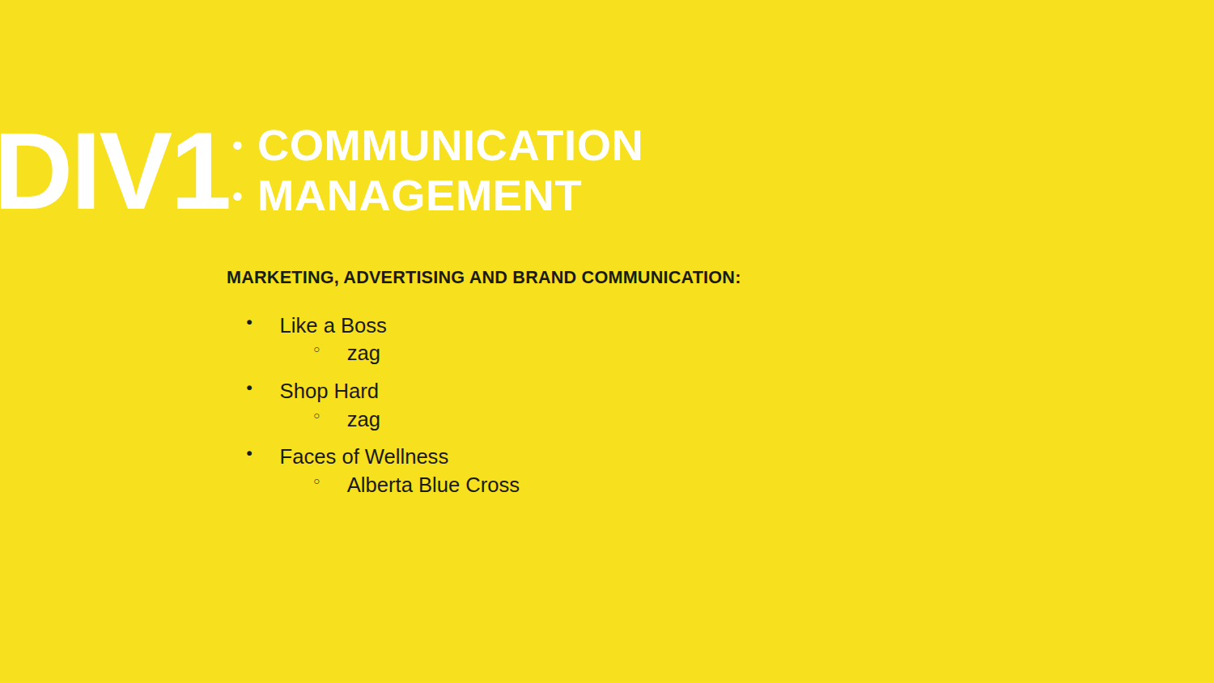DIV1
COMMUNICATION
MANAGEMENT
MARKETING, ADVERTISING AND BRAND COMMUNICATION:
Like a Boss
zag
Shop Hard
zag
Faces of Wellness
Alberta Blue Cross